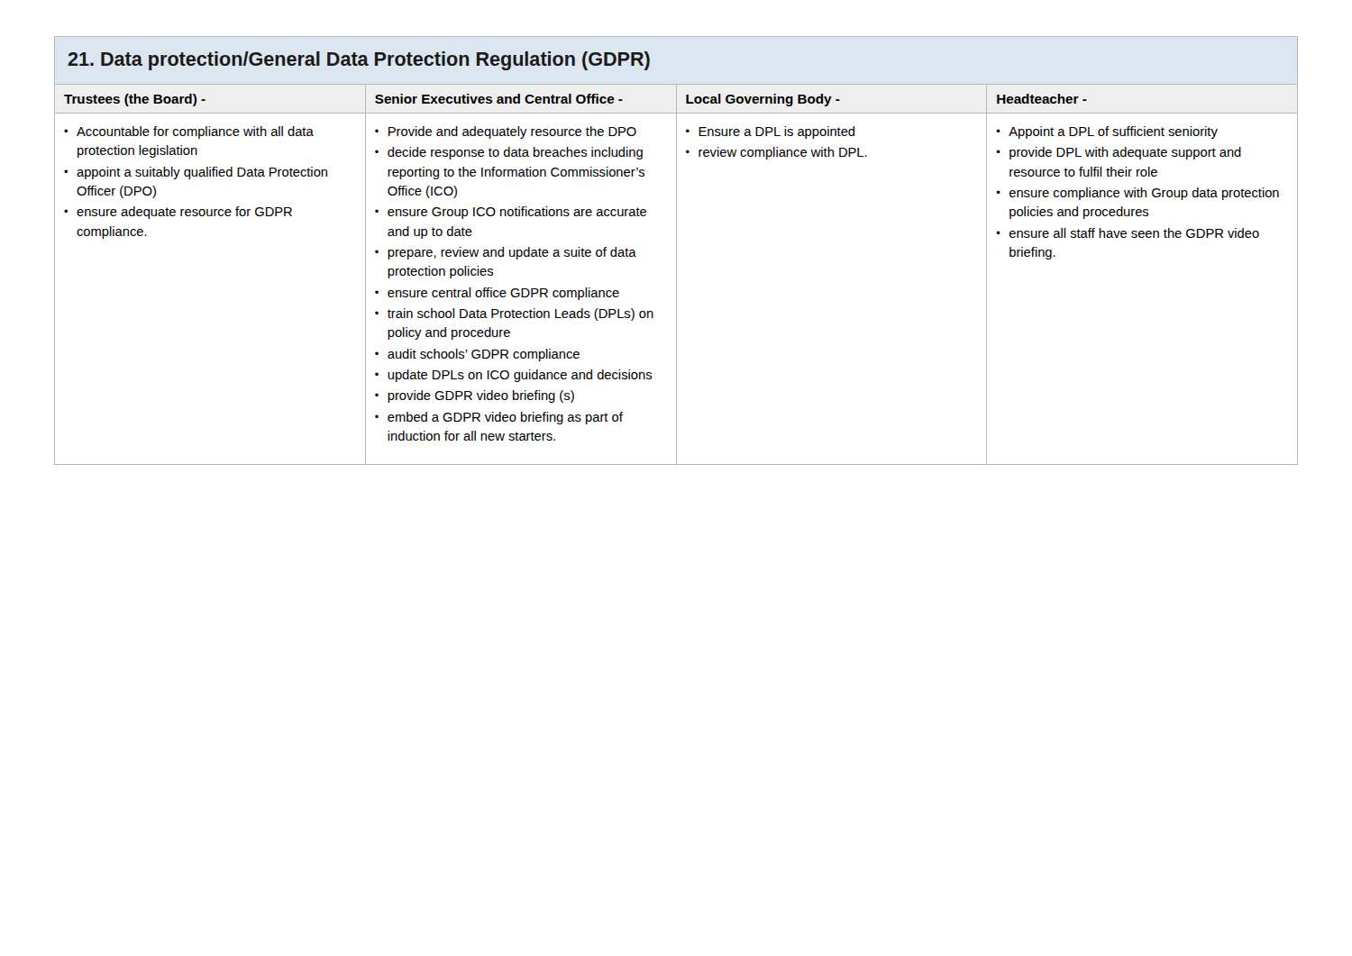21. Data protection/General Data Protection Regulation (GDPR)
| Trustees (the Board) - | Senior Executives and Central Office - | Local Governing Body - | Headteacher - |
| --- | --- | --- | --- |
| Accountable for compliance with all data protection legislation appoint a suitably qualified Data Protection Officer (DPO) ensure adequate resource for GDPR compliance. | Provide and adequately resource the DPO decide response to data breaches including reporting to the Information Commissioner’s Office (ICO) ensure Group ICO notifications are accurate and up to date prepare, review and update a suite of data protection policies ensure central office GDPR compliance train school Data Protection Leads (DPLs) on policy and procedure audit schools’ GDPR compliance update DPLs on ICO guidance and decisions provide GDPR video briefing (s) embed a GDPR video briefing as part of induction for all new starters. | Ensure a DPL is appointed review compliance with DPL. | Appoint a DPL of sufficient seniority provide DPL with adequate support and resource to fulfil their role ensure compliance with Group data protection policies and procedures ensure all staff have seen the GDPR video briefing. |